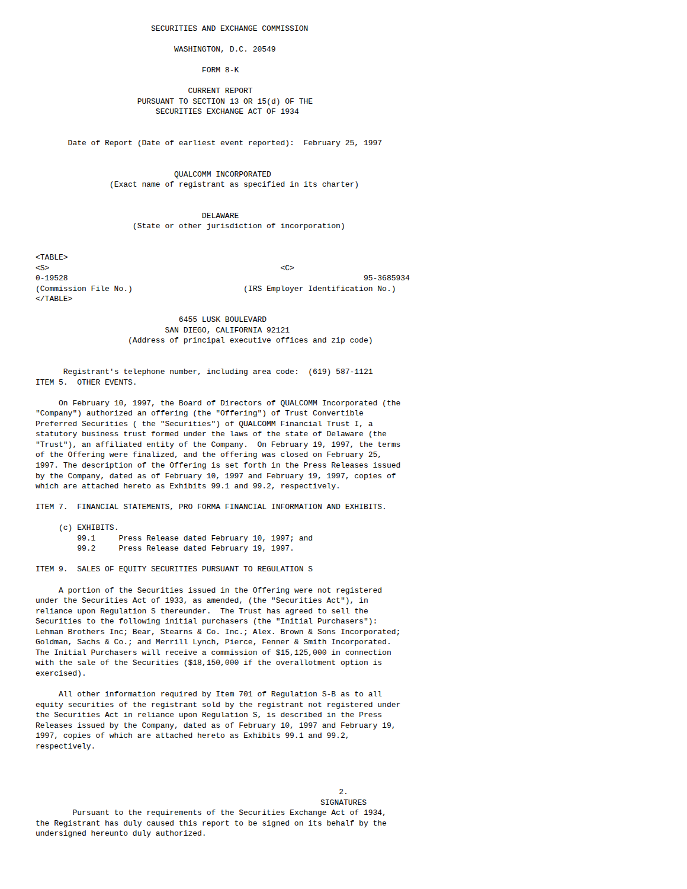SECURITIES AND EXCHANGE COMMISSION

                              WASHINGTON, D.C. 20549

                                    FORM 8-K

                                 CURRENT REPORT
                      PURSUANT TO SECTION 13 OR 15(d) OF THE
                          SECURITIES EXCHANGE ACT OF 1934


       Date of Report (Date of earliest event reported):  February 25, 1997


                              QUALCOMM INCORPORATED
                (Exact name of registrant as specified in its charter)


                                    DELAWARE
                     (State or other jurisdiction of incorporation)


<TABLE>
<S>                                                  <C>
0-19528                                                                95-3685934
(Commission File No.)                        (IRS Employer Identification No.)
</TABLE>

                               6455 LUSK BOULEVARD
                            SAN DIEGO, CALIFORNIA 92121
                    (Address of principal executive offices and zip code)


      Registrant's telephone number, including area code:  (619) 587-1121
ITEM 5.  OTHER EVENTS.

     On February 10, 1997, the Board of Directors of QUALCOMM Incorporated (the
"Company") authorized an offering (the "Offering") of Trust Convertible
Preferred Securities ( the "Securities") of QUALCOMM Financial Trust I, a
statutory business trust formed under the laws of the state of Delaware (the
"Trust"), an affiliated entity of the Company.  On February 19, 1997, the terms
of the Offering were finalized, and the offering was closed on February 25,
1997. The description of the Offering is set forth in the Press Releases issued
by the Company, dated as of February 10, 1997 and February 19, 1997, copies of
which are attached hereto as Exhibits 99.1 and 99.2, respectively.

ITEM 7.  FINANCIAL STATEMENTS, PRO FORMA FINANCIAL INFORMATION AND EXHIBITS.

     (c) EXHIBITS.
         99.1     Press Release dated February 10, 1997; and
         99.2     Press Release dated February 19, 1997.

ITEM 9.  SALES OF EQUITY SECURITIES PURSUANT TO REGULATION S

     A portion of the Securities issued in the Offering were not registered
under the Securities Act of 1933, as amended, (the "Securities Act"), in
reliance upon Regulation S thereunder.  The Trust has agreed to sell the
Securities to the following initial purchasers (the "Initial Purchasers"):
Lehman Brothers Inc; Bear, Stearns & Co. Inc.; Alex. Brown & Sons Incorporated;
Goldman, Sachs & Co.; and Merrill Lynch, Pierce, Fenner & Smith Incorporated.
The Initial Purchasers will receive a commission of $15,125,000 in connection
with the sale of the Securities ($18,150,000 if the overallotment option is
exercised).

     All other information required by Item 701 of Regulation S-B as to all
equity securities of the registrant sold by the registrant not registered under
the Securities Act in reliance upon Regulation S, is described in the Press
Releases issued by the Company, dated as of February 10, 1997 and February 19,
1997, copies of which are attached hereto as Exhibits 99.1 and 99.2,
respectively.
2.
SIGNATURES
        Pursuant to the requirements of the Securities Exchange Act of 1934,
the Registrant has duly caused this report to be signed on its behalf by the
undersigned hereunto duly authorized.